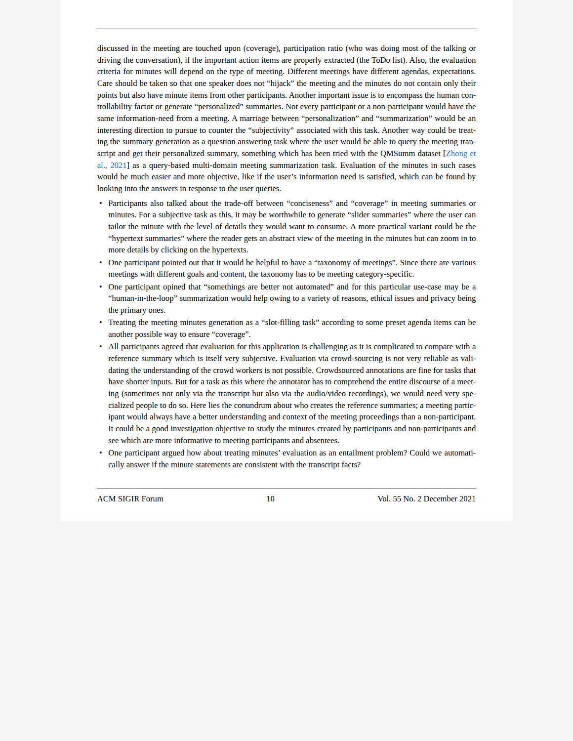discussed in the meeting are touched upon (coverage), participation ratio (who was doing most of the talking or driving the conversation), if the important action items are properly extracted (the ToDo list). Also, the evaluation criteria for minutes will depend on the type of meeting. Different meetings have different agendas, expectations. Care should be taken so that one speaker does not “hijack” the meeting and the minutes do not contain only their points but also have minute items from other participants. Another important issue is to encompass the human controllability factor or generate “personalized” summaries. Not every participant or a non-participant would have the same information-need from a meeting. A marriage between “personalization” and “summarization” would be an interesting direction to pursue to counter the “subjectivity” associated with this task. Another way could be treating the summary generation as a question answering task where the user would be able to query the meeting transcript and get their personalized summary, something which has been tried with the QMSumm dataset [Zhong et al., 2021] as a query-based multi-domain meeting summarization task. Evaluation of the minutes in such cases would be much easier and more objective, like if the user’s information need is satisfied, which can be found by looking into the answers in response to the user queries.
Participants also talked about the trade-off between “conciseness” and “coverage” in meeting summaries or minutes. For a subjective task as this, it may be worthwhile to generate “slider summaries” where the user can tailor the minute with the level of details they would want to consume. A more practical variant could be the “hypertext summaries” where the reader gets an abstract view of the meeting in the minutes but can zoom in to more details by clicking on the hypertexts.
One participant pointed out that it would be helpful to have a “taxonomy of meetings”. Since there are various meetings with different goals and content, the taxonomy has to be meeting category-specific.
One participant opined that “somethings are better not automated” and for this particular use-case may be a “human-in-the-loop” summarization would help owing to a variety of reasons, ethical issues and privacy being the primary ones.
Treating the meeting minutes generation as a “slot-filling task” according to some preset agenda items can be another possible way to ensure “coverage”.
All participants agreed that evaluation for this application is challenging as it is complicated to compare with a reference summary which is itself very subjective. Evaluation via crowd-sourcing is not very reliable as validating the understanding of the crowd workers is not possible. Crowdsourced annotations are fine for tasks that have shorter inputs. But for a task as this where the annotator has to comprehend the entire discourse of a meeting (sometimes not only via the transcript but also via the audio/video recordings), we would need very specialized people to do so. Here lies the conundrum about who creates the reference summaries; a meeting participant would always have a better understanding and context of the meeting proceedings than a non-participant. It could be a good investigation objective to study the minutes created by participants and non-participants and see which are more informative to meeting participants and absentees.
One participant argued how about treating minutes’ evaluation as an entailment problem? Could we automatically answer if the minute statements are consistent with the transcript facts?
ACM SIGIR Forum
10
Vol. 55 No. 2 December 2021